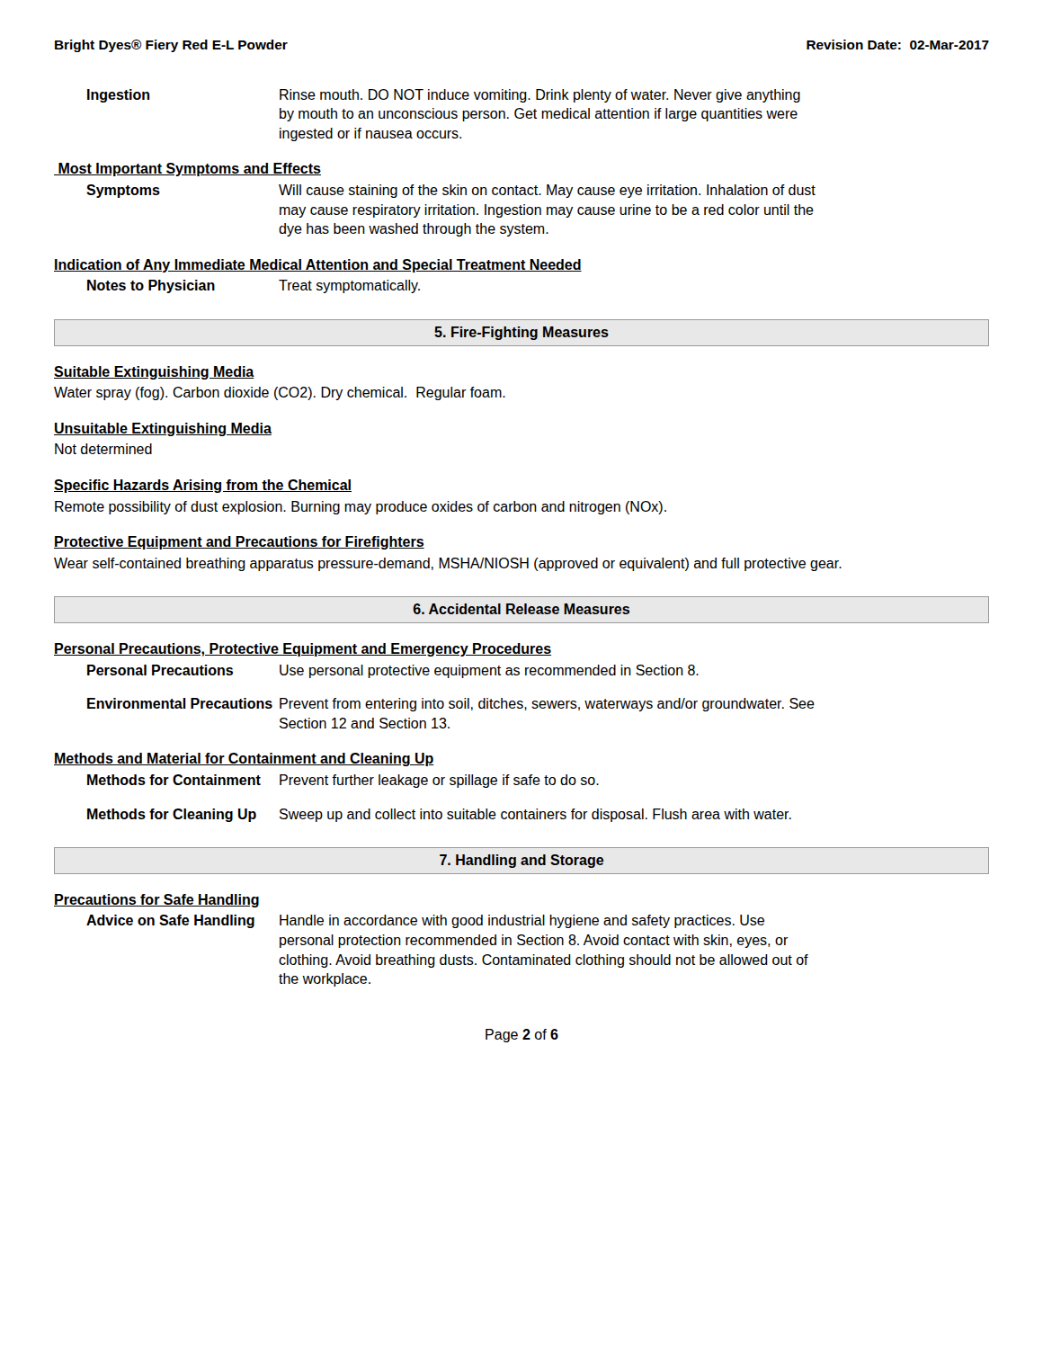Bright Dyes® Fiery Red E-L Powder Revision Date: 02-Mar-2017
Ingestion
Rinse mouth. DO NOT induce vomiting. Drink plenty of water. Never give anything by mouth to an unconscious person. Get medical attention if large quantities were ingested or if nausea occurs.
Most Important Symptoms and Effects
Symptoms
Will cause staining of the skin on contact. May cause eye irritation. Inhalation of dust may cause respiratory irritation. Ingestion may cause urine to be a red color until the dye has been washed through the system.
Indication of Any Immediate Medical Attention and Special Treatment Needed
Notes to Physician
Treat symptomatically.
5. Fire-Fighting Measures
Suitable Extinguishing Media
Water spray (fog). Carbon dioxide (CO2). Dry chemical. Regular foam.
Unsuitable Extinguishing Media
Not determined
Specific Hazards Arising from the Chemical
Remote possibility of dust explosion. Burning may produce oxides of carbon and nitrogen (NOx).
Protective Equipment and Precautions for Firefighters
Wear self-contained breathing apparatus pressure-demand, MSHA/NIOSH (approved or equivalent) and full protective gear.
6. Accidental Release Measures
Personal Precautions, Protective Equipment and Emergency Procedures
Personal Precautions
Use personal protective equipment as recommended in Section 8.
Environmental Precautions
Prevent from entering into soil, ditches, sewers, waterways and/or groundwater. See Section 12 and Section 13.
Methods and Material for Containment and Cleaning Up
Methods for Containment
Prevent further leakage or spillage if safe to do so.
Methods for Cleaning Up
Sweep up and collect into suitable containers for disposal. Flush area with water.
7. Handling and Storage
Precautions for Safe Handling
Advice on Safe Handling
Handle in accordance with good industrial hygiene and safety practices. Use personal protection recommended in Section 8. Avoid contact with skin, eyes, or clothing. Avoid breathing dusts. Contaminated clothing should not be allowed out of the workplace.
Page 2 of 6